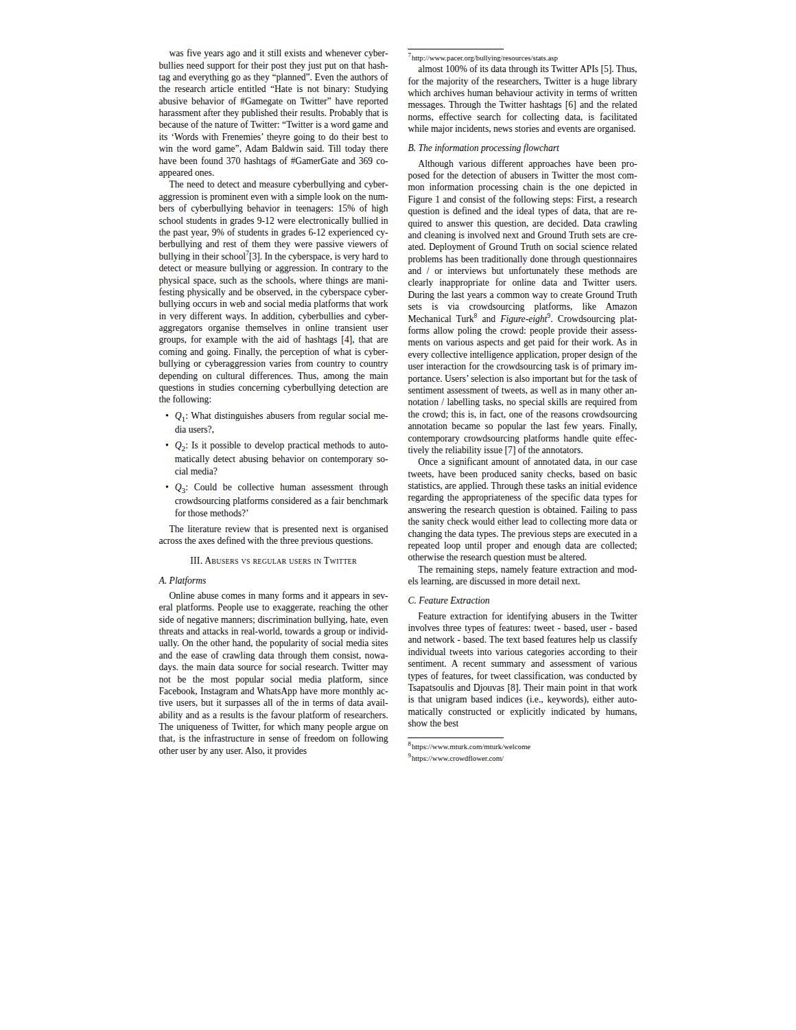was five years ago and it still exists and whenever cyberbullies need support for their post they just put on that hashtag and everything go as they “planned”. Even the authors of the research article entitled “Hate is not binary: Studying abusive behavior of #Gamegate on Twitter” have reported harassment after they published their results. Probably that is because of the nature of Twitter: “Twitter is a word game and its ‘Words with Frenemies’ theyre going to do their best to win the word game”, Adam Baldwin said. Till today there have been found 370 hashtags of #GamerGate and 369 co-appeared ones.
The need to detect and measure cyberbullying and cyberaggression is prominent even with a simple look on the numbers of cyberbullying behavior in teenagers: 15% of high school students in grades 9-12 were electronically bullied in the past year, 9% of students in grades 6-12 experienced cyberbullying and rest of them they were passive viewers of bullying in their school7[3]. In the cyberspace, is very hard to detect or measure bullying or aggression. In contrary to the physical space, such as the schools, where things are manifesting physically and be observed, in the cyberspace cyberbullying occurs in web and social media platforms that work in very different ways. In addition, cyberbullies and cyber-aggregators organise themselves in online transient user groups, for example with the aid of hashtags [4], that are coming and going. Finally, the perception of what is cyberbullying or cyberaggression varies from country to country depending on cultural differences. Thus, among the main questions in studies concerning cyberbullying detection are the following:
Q1: What distinguishes abusers from regular social media users?,
Q2: Is it possible to develop practical methods to automatically detect abusing behavior on contemporary social media?
Q3: Could be collective human assessment through crowdsourcing platforms considered as a fair benchmark for those methods?’
The literature review that is presented next is organised across the axes defined with the three previous questions.
III. Abusers vs regular users in Twitter
A. Platforms
Online abuse comes in many forms and it appears in several platforms. People use to exaggerate, reaching the other side of negative manners; discrimination bullying, hate, even threats and attacks in real-world, towards a group or individually. On the other hand, the popularity of social media sites and the ease of crawling data through them consist, nowadays. the main data source for social research. Twitter may not be the most popular social media platform, since Facebook, Instagram and WhatsApp have more monthly active users, but it surpasses all of the in terms of data availability and as a results is the favour platform of researchers. The uniqueness of Twitter, for which many people argue on that, is the infrastructure in sense of freedom on following other user by any user. Also, it provides
7http://www.pacer.org/bullying/resources/stats.asp
almost 100% of its data through its Twitter APIs [5]. Thus, for the majority of the researchers, Twitter is a huge library which archives human behaviour activity in terms of written messages. Through the Twitter hashtags [6] and the related norms, effective search for collecting data, is facilitated while major incidents, news stories and events are organised.
B. The information processing flowchart
Although various different approaches have been proposed for the detection of abusers in Twitter the most common information processing chain is the one depicted in Figure 1 and consist of the following steps: First, a research question is defined and the ideal types of data, that are required to answer this question, are decided. Data crawling and cleaning is involved next and Ground Truth sets are created. Deployment of Ground Truth on social science related problems has been traditionally done through questionnaires and / or interviews but unfortunately these methods are clearly inappropriate for online data and Twitter users. During the last years a common way to create Ground Truth sets is via crowdsourcing platforms, like Amazon Mechanical Turk8 and Figure-eight9. Crowdsourcing platforms allow poling the crowd: people provide their assessments on various aspects and get paid for their work. As in every collective intelligence application, proper design of the user interaction for the crowdsourcing task is of primary importance. Users’ selection is also important but for the task of sentiment assessment of tweets, as well as in many other annotation / labelling tasks, no special skills are required from the crowd; this is, in fact, one of the reasons crowdsourcing annotation became so popular the last few years. Finally, contemporary crowdsourcing platforms handle quite effectively the reliability issue [7] of the annotators.
Once a significant amount of annotated data, in our case tweets, have been produced sanity checks, based on basic statistics, are applied. Through these tasks an initial evidence regarding the appropriateness of the specific data types for answering the research question is obtained. Failing to pass the sanity check would either lead to collecting more data or changing the data types. The previous steps are executed in a repeated loop until proper and enough data are collected; otherwise the research question must be altered.
The remaining steps, namely feature extraction and models learning, are discussed in more detail next.
C. Feature Extraction
Feature extraction for identifying abusers in the Twitter involves three types of features: tweet - based, user - based and network - based. The text based features help us classify individual tweets into various categories according to their sentiment. A recent summary and assessment of various types of features, for tweet classification, was conducted by Tsapatsoulis and Djouvas [8]. Their main point in that work is that unigram based indices (i.e., keywords), either automatically constructed or explicitly indicated by humans, show the best
8https://www.mturk.com/mturk/welcome
9https://www.crowdflower.com/